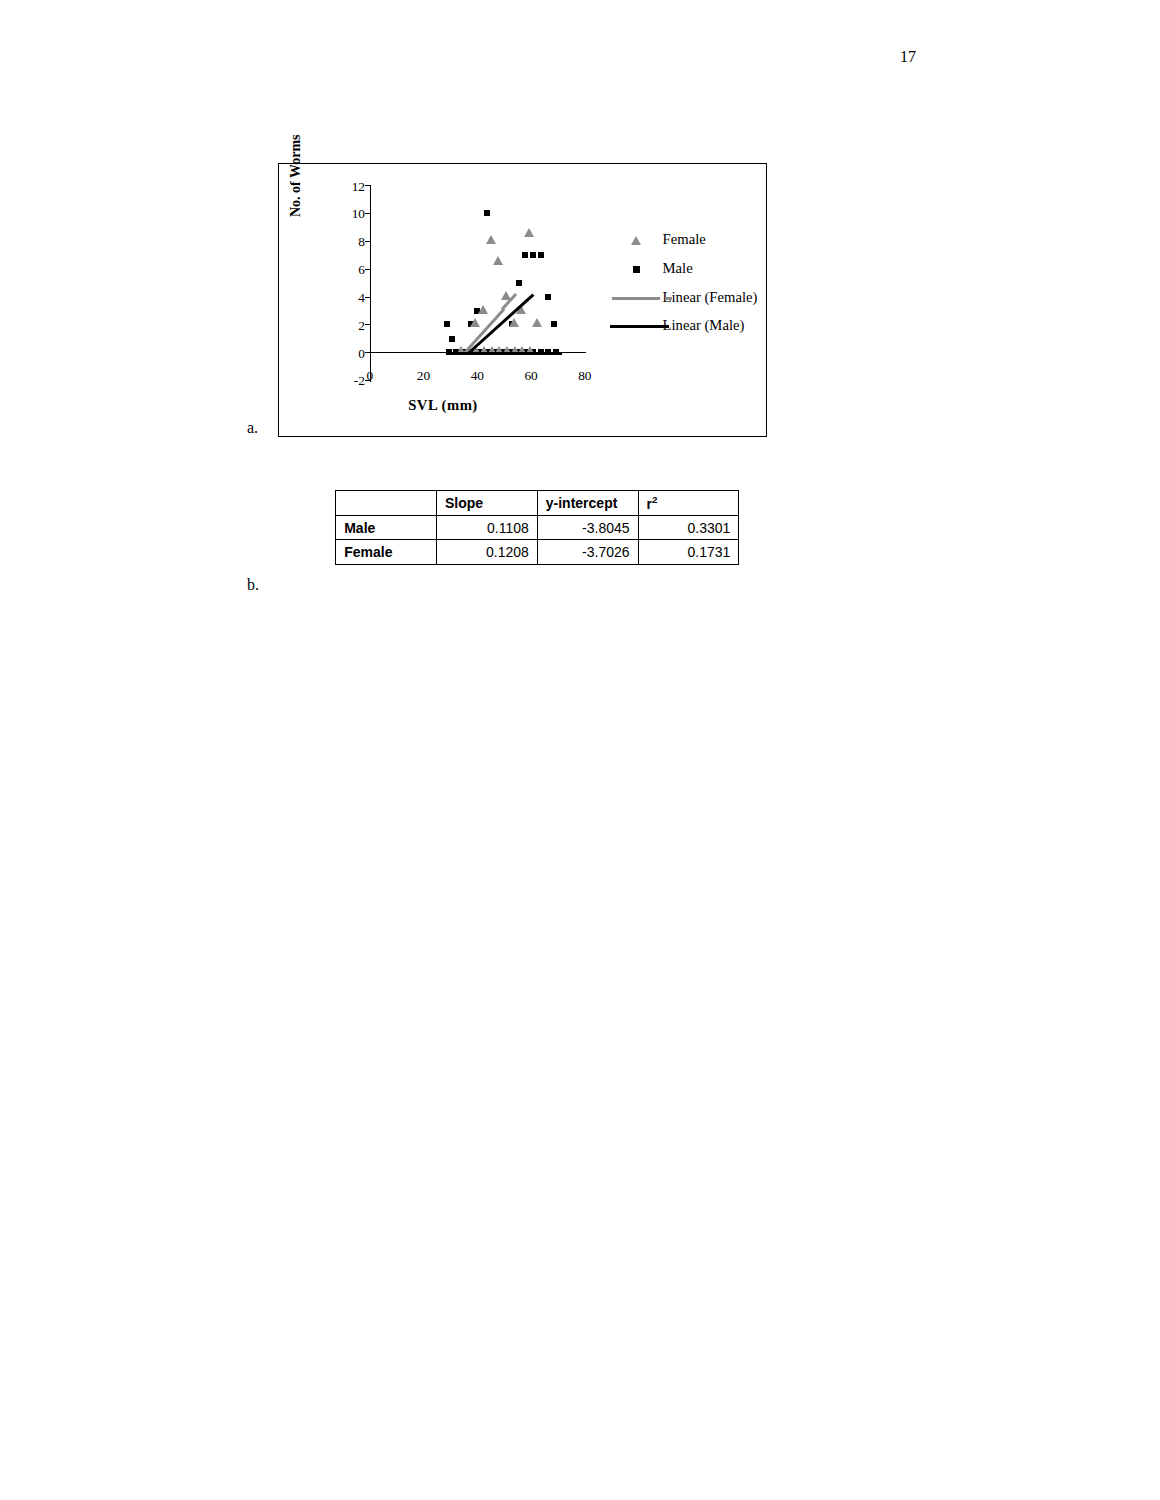17
a.
No. of Worms
SVL (mm)
12 10 8 6 4 2 0 -2
0 20 40 60 80
Female
Male
Linear (Female)
Linear (Male)
b.
| | Slope | y-intercept | r 2 |
| --- | --- | --- | --- |
| Male | 0.1108 | -3.8045 | 0.3301 |
| Female | 0.1208 | -3.7026 | 0.1731 |